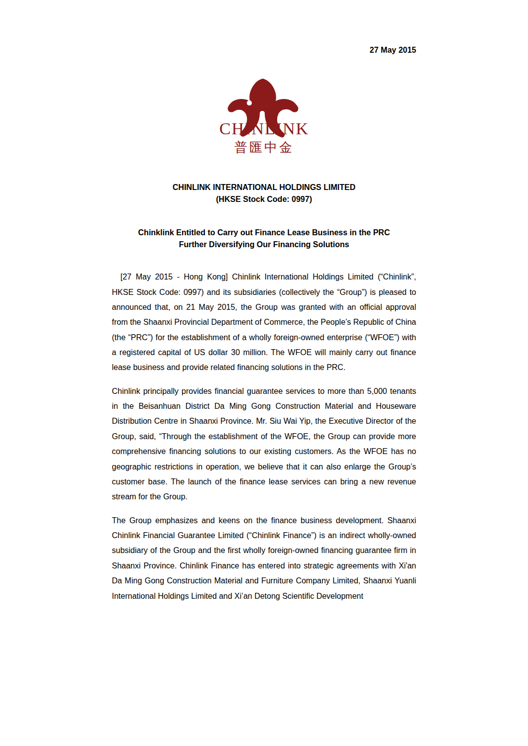27 May 2015
CHINLINK 普匯中金
CHINLINK INTERNATIONAL HOLDINGS LIMITED
(HKSE Stock Code: 0997)
Chinklink Entitled to Carry out Finance Lease Business in the PRC
Further Diversifying Our Financing Solutions
[27 May 2015 - Hong Kong] Chinlink International Holdings Limited (“Chinlink”, HKSE Stock Code: 0997) and its subsidiaries (collectively the “Group”) is pleased to announced that, on 21 May 2015, the Group was granted with an official approval from the Shaanxi Provincial Department of Commerce, the People’s Republic of China (the “PRC”) for the establishment of a wholly foreign-owned enterprise (“WFOE”) with a registered capital of US dollar 30 million. The WFOE will mainly carry out finance lease business and provide related financing solutions in the PRC.
Chinlink principally provides financial guarantee services to more than 5,000 tenants in the Beisanhuan District Da Ming Gong Construction Material and Houseware Distribution Centre in Shaanxi Province. Mr. Siu Wai Yip, the Executive Director of the Group, said, “Through the establishment of the WFOE, the Group can provide more comprehensive financing solutions to our existing customers. As the WFOE has no geographic restrictions in operation, we believe that it can also enlarge the Group’s customer base. The launch of the finance lease services can bring a new revenue stream for the Group.
The Group emphasizes and keens on the finance business development. Shaanxi Chinlink Financial Guarantee Limited (“Chinlink Finance”) is an indirect wholly-owned subsidiary of the Group and the first wholly foreign-owned financing guarantee firm in Shaanxi Province. Chinlink Finance has entered into strategic agreements with Xi'an Da Ming Gong Construction Material and Furniture Company Limited, Shaanxi Yuanli International Holdings Limited and Xi’an Detong Scientific Development